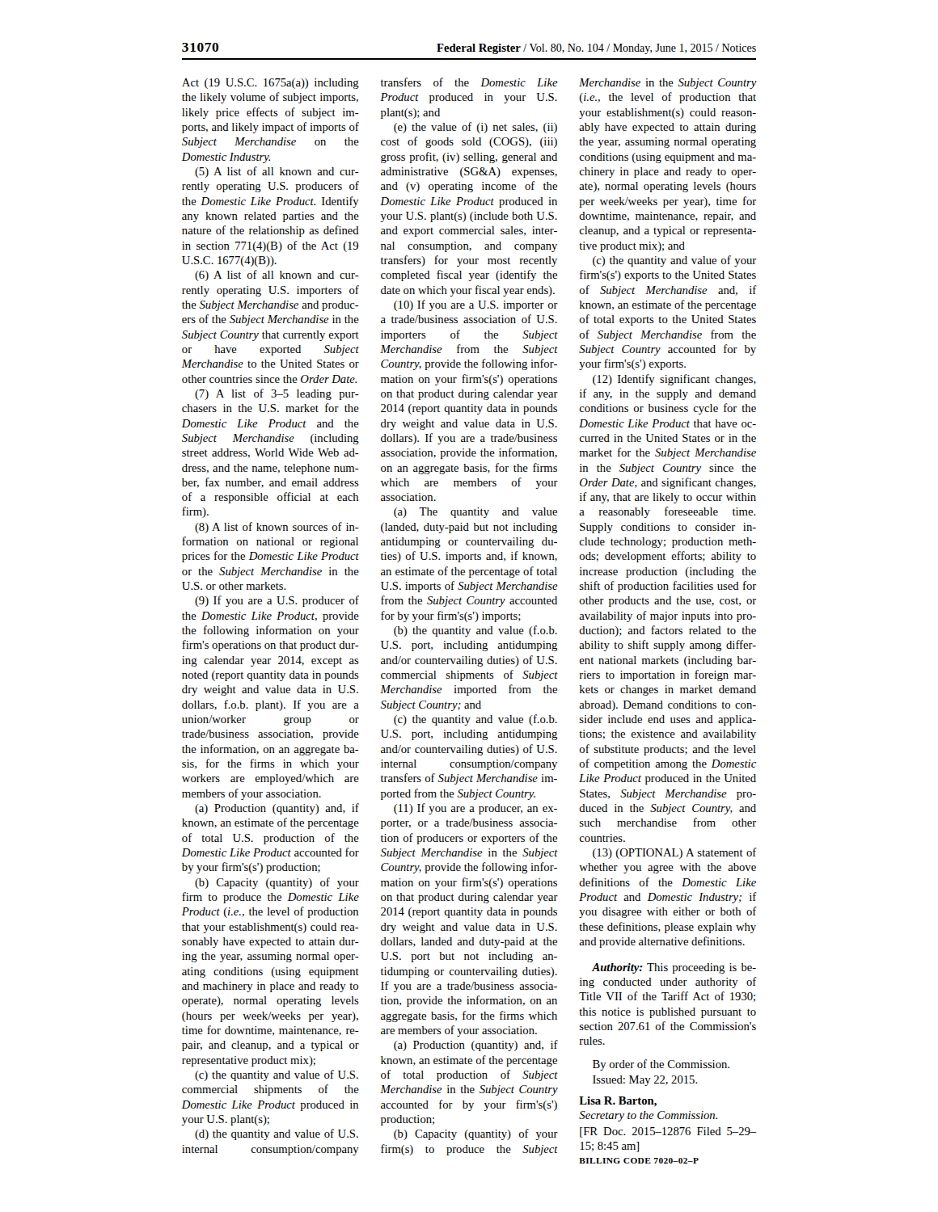31070
Federal Register / Vol. 80, No. 104 / Monday, June 1, 2015 / Notices
Act (19 U.S.C. 1675a(a)) including the likely volume of subject imports, likely price effects of subject imports, and likely impact of imports of Subject Merchandise on the Domestic Industry.
(5) A list of all known and currently operating U.S. producers of the Domestic Like Product. Identify any known related parties and the nature of the relationship as defined in section 771(4)(B) of the Act (19 U.S.C. 1677(4)(B)).
(6) A list of all known and currently operating U.S. importers of the Subject Merchandise and producers of the Subject Merchandise in the Subject Country that currently export or have exported Subject Merchandise to the United States or other countries since the Order Date.
(7) A list of 3–5 leading purchasers in the U.S. market for the Domestic Like Product and the Subject Merchandise (including street address, World Wide Web address, and the name, telephone number, fax number, and email address of a responsible official at each firm).
(8) A list of known sources of information on national or regional prices for the Domestic Like Product or the Subject Merchandise in the U.S. or other markets.
(9) If you are a U.S. producer of the Domestic Like Product, provide the following information on your firm's operations on that product during calendar year 2014, except as noted (report quantity data in pounds dry weight and value data in U.S. dollars, f.o.b. plant). If you are a union/worker group or trade/business association, provide the information, on an aggregate basis, for the firms in which your workers are employed/which are members of your association.
(a) Production (quantity) and, if known, an estimate of the percentage of total U.S. production of the Domestic Like Product accounted for by your firm's(s') production;
(b) Capacity (quantity) of your firm to produce the Domestic Like Product (i.e., the level of production that your establishment(s) could reasonably have expected to attain during the year, assuming normal operating conditions (using equipment and machinery in place and ready to operate), normal operating levels (hours per week/weeks per year), time for downtime, maintenance, repair, and cleanup, and a typical or representative product mix);
(c) the quantity and value of U.S. commercial shipments of the Domestic Like Product produced in your U.S. plant(s);
(d) the quantity and value of U.S. internal consumption/company transfers of the Domestic Like Product produced in your U.S. plant(s); and
(e) the value of (i) net sales, (ii) cost of goods sold (COGS), (iii) gross profit, (iv) selling, general and administrative (SG&A) expenses, and (v) operating income of the Domestic Like Product produced in your U.S. plant(s) (include both U.S. and export commercial sales, internal consumption, and company transfers) for your most recently completed fiscal year (identify the date on which your fiscal year ends).
(10) If you are a U.S. importer or a trade/business association of U.S. importers of the Subject Merchandise from the Subject Country, provide the following information on your firm's(s') operations on that product during calendar year 2014 (report quantity data in pounds dry weight and value data in U.S. dollars). If you are a trade/business association, provide the information, on an aggregate basis, for the firms which are members of your association.
(a) The quantity and value (landed, duty-paid but not including antidumping or countervailing duties) of U.S. imports and, if known, an estimate of the percentage of total U.S. imports of Subject Merchandise from the Subject Country accounted for by your firm's(s') imports;
(b) the quantity and value (f.o.b. U.S. port, including antidumping and/or countervailing duties) of U.S. commercial shipments of Subject Merchandise imported from the Subject Country; and
(c) the quantity and value (f.o.b. U.S. port, including antidumping and/or countervailing duties) of U.S. internal consumption/company transfers of Subject Merchandise imported from the Subject Country.
(11) If you are a producer, an exporter, or a trade/business association of producers or exporters of the Subject Merchandise in the Subject Country, provide the following information on your firm's(s') operations on that product during calendar year 2014 (report quantity data in pounds dry weight and value data in U.S. dollars, landed and duty-paid at the U.S. port but not including antidumping or countervailing duties). If you are a trade/business association, provide the information, on an aggregate basis, for the firms which are members of your association.
(a) Production (quantity) and, if known, an estimate of the percentage of total production of Subject Merchandise in the Subject Country accounted for by your firm's(s') production;
(b) Capacity (quantity) of your firm(s) to produce the Subject Merchandise in the Subject Country (i.e., the level of production that your establishment(s) could reasonably have expected to attain during the year, assuming normal operating conditions (using equipment and machinery in place and ready to operate), normal operating levels (hours per week/weeks per year), time for downtime, maintenance, repair, and cleanup, and a typical or representative product mix); and
(c) the quantity and value of your firm's(s') exports to the United States of Subject Merchandise and, if known, an estimate of the percentage of total exports to the United States of Subject Merchandise from the Subject Country accounted for by your firm's(s') exports.
(12) Identify significant changes, if any, in the supply and demand conditions or business cycle for the Domestic Like Product that have occurred in the United States or in the market for the Subject Merchandise in the Subject Country since the Order Date, and significant changes, if any, that are likely to occur within a reasonably foreseeable time. Supply conditions to consider include technology; production methods; development efforts; ability to increase production (including the shift of production facilities used for other products and the use, cost, or availability of major inputs into production); and factors related to the ability to shift supply among different national markets (including barriers to importation in foreign markets or changes in market demand abroad). Demand conditions to consider include end uses and applications; the existence and availability of substitute products; and the level of competition among the Domestic Like Product produced in the United States, Subject Merchandise produced in the Subject Country, and such merchandise from other countries.
(13) (OPTIONAL) A statement of whether you agree with the above definitions of the Domestic Like Product and Domestic Industry; if you disagree with either or both of these definitions, please explain why and provide alternative definitions.
Authority: This proceeding is being conducted under authority of Title VII of the Tariff Act of 1930; this notice is published pursuant to section 207.61 of the Commission's rules.
By order of the Commission.
Issued: May 22, 2015.
Lisa R. Barton,
Secretary to the Commission.
[FR Doc. 2015–12876 Filed 5–29–15; 8:45 am]
BILLING CODE 7020–02–P